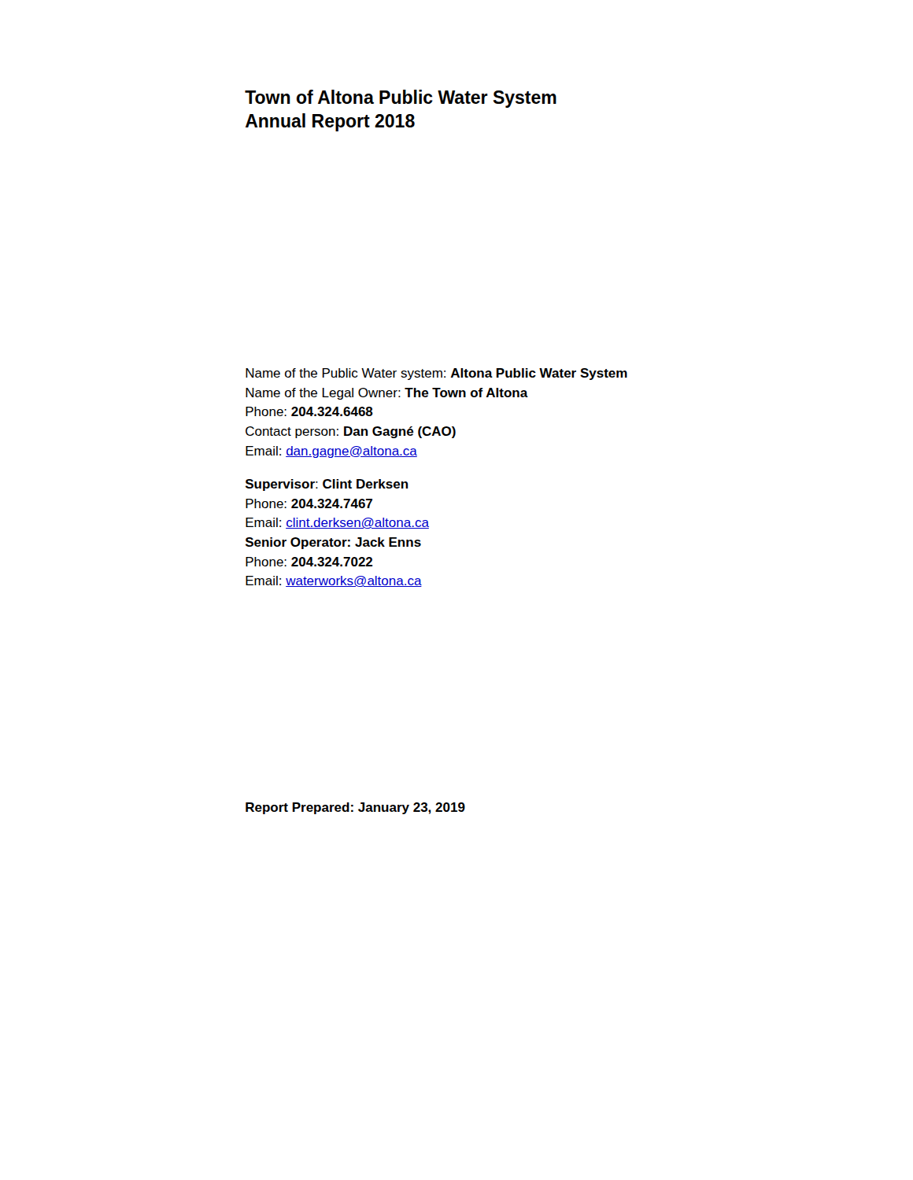Town of Altona Public Water System
Annual Report 2018
Name of the Public Water system: Altona Public Water System
Name of the Legal Owner: The Town of Altona
Phone: 204.324.6468
Contact person: Dan Gagné (CAO)
Email: dan.gagne@altona.ca
Supervisor: Clint Derksen
Phone: 204.324.7467
Email: clint.derksen@altona.ca
Senior Operator: Jack Enns
Phone: 204.324.7022
Email: waterworks@altona.ca
Report Prepared: January 23, 2019